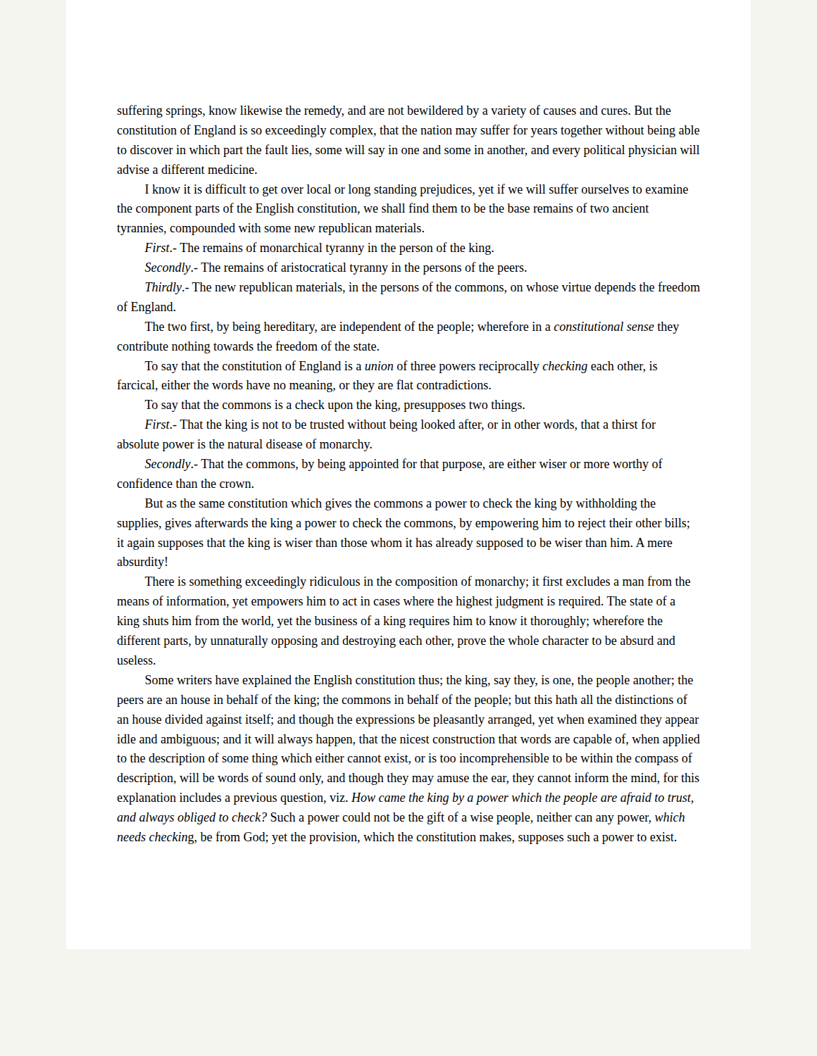suffering springs, know likewise the remedy, and are not bewildered by a variety of causes and cures. But the constitution of England is so exceedingly complex, that the nation may suffer for years together without being able to discover in which part the fault lies, some will say in one and some in another, and every political physician will advise a different medicine.
I know it is difficult to get over local or long standing prejudices, yet if we will suffer ourselves to examine the component parts of the English constitution, we shall find them to be the base remains of two ancient tyrannies, compounded with some new republican materials.
First.- The remains of monarchical tyranny in the person of the king.
Secondly.- The remains of aristocratical tyranny in the persons of the peers.
Thirdly.- The new republican materials, in the persons of the commons, on whose virtue depends the freedom of England.
The two first, by being hereditary, are independent of the people; wherefore in a constitutional sense they contribute nothing towards the freedom of the state.
To say that the constitution of England is a union of three powers reciprocally checking each other, is farcical, either the words have no meaning, or they are flat contradictions.
To say that the commons is a check upon the king, presupposes two things.
First.- That the king is not to be trusted without being looked after, or in other words, that a thirst for absolute power is the natural disease of monarchy.
Secondly.- That the commons, by being appointed for that purpose, are either wiser or more worthy of confidence than the crown.
But as the same constitution which gives the commons a power to check the king by withholding the supplies, gives afterwards the king a power to check the commons, by empowering him to reject their other bills; it again supposes that the king is wiser than those whom it has already supposed to be wiser than him. A mere absurdity!
There is something exceedingly ridiculous in the composition of monarchy; it first excludes a man from the means of information, yet empowers him to act in cases where the highest judgment is required. The state of a king shuts him from the world, yet the business of a king requires him to know it thoroughly; wherefore the different parts, by unnaturally opposing and destroying each other, prove the whole character to be absurd and useless.
Some writers have explained the English constitution thus; the king, say they, is one, the people another; the peers are an house in behalf of the king; the commons in behalf of the people; but this hath all the distinctions of an house divided against itself; and though the expressions be pleasantly arranged, yet when examined they appear idle and ambiguous; and it will always happen, that the nicest construction that words are capable of, when applied to the description of some thing which either cannot exist, or is too incomprehensible to be within the compass of description, will be words of sound only, and though they may amuse the ear, they cannot inform the mind, for this explanation includes a previous question, viz. How came the king by a power which the people are afraid to trust, and always obliged to check? Such a power could not be the gift of a wise people, neither can any power, which needs checking, be from God; yet the provision, which the constitution makes, supposes such a power to exist.